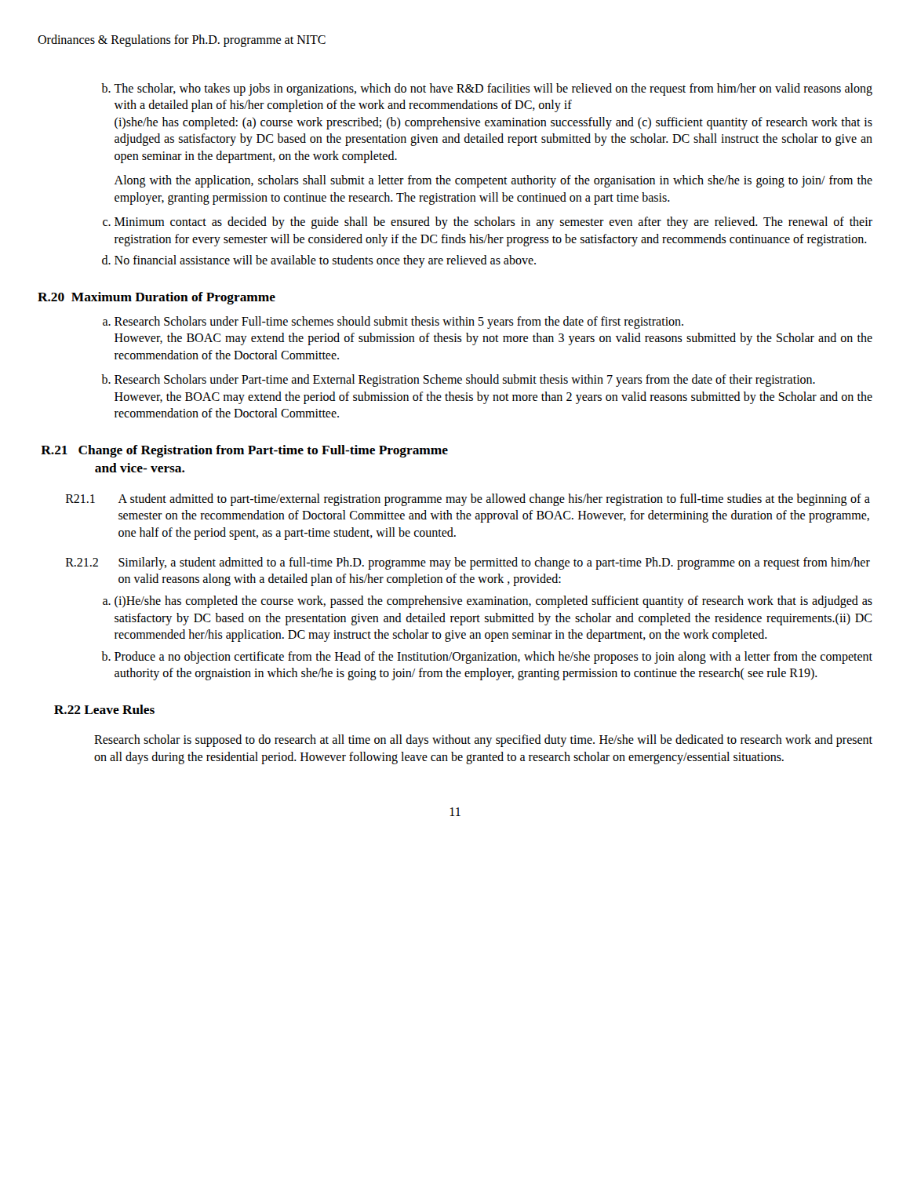Ordinances & Regulations for Ph.D. programme at NITC
The scholar, who takes up jobs in organizations, which do not have R&D facilities will be relieved on the request from him/her on valid reasons along with a detailed plan of his/her completion of the work and recommendations of DC, only if
(i)she/he has completed: (a) course work prescribed; (b) comprehensive examination successfully and (c) sufficient quantity of research work that is adjudged as satisfactory by DC based on the presentation given and detailed report submitted by the scholar. DC shall instruct the scholar to give an open seminar in the department, on the work completed.
Along with the application, scholars shall submit a letter from the competent authority of the organisation in which she/he is going to join/ from the employer, granting permission to continue the research. The registration will be continued on a part time basis.
Minimum contact as decided by the guide shall be ensured by the scholars in any semester even after they are relieved. The renewal of their registration for every semester will be considered only if the DC finds his/her progress to be satisfactory and recommends continuance of registration.
No financial assistance will be available to students once they are relieved as above.
R.20 Maximum Duration of Programme
Research Scholars under Full-time schemes should submit thesis within 5 years from the date of first registration.
However, the BOAC may extend the period of submission of thesis by not more than 3 years on valid reasons submitted by the Scholar and on the recommendation of the Doctoral Committee.
Research Scholars under Part-time and External Registration Scheme should submit thesis within 7 years from the date of their registration.
However, the BOAC may extend the period of submission of the thesis by not more than 2 years on valid reasons submitted by the Scholar and on the recommendation of the Doctoral Committee.
R.21 Change of Registration from Part-time to Full-time Programme
and vice- versa.
R21.1 A student admitted to part-time/external registration programme may be allowed change his/her registration to full-time studies at the beginning of a semester on the recommendation of Doctoral Committee and with the approval of BOAC. However, for determining the duration of the programme, one half of the period spent, as a part-time student, will be counted.
R.21.2 Similarly, a student admitted to a full-time Ph.D. programme may be permitted to change to a part-time Ph.D. programme on a request from him/her on valid reasons along with a detailed plan of his/her completion of the work , provided:
(i)He/she has completed the course work, passed the comprehensive examination, completed sufficient quantity of research work that is adjudged as satisfactory by DC based on the presentation given and detailed report submitted by the scholar and completed the residence requirements.(ii) DC recommended her/his application. DC may instruct the scholar to give an open seminar in the department, on the work completed.
Produce a no objection certificate from the Head of the Institution/Organization, which he/she proposes to join along with a letter from the competent authority of the orgnaistion in which she/he is going to join/ from the employer, granting permission to continue the research( see rule R19).
R.22 Leave Rules
Research scholar is supposed to do research at all time on all days without any specified duty time. He/she will be dedicated to research work and present on all days during the residential period. However following leave can be granted to a research scholar on emergency/essential situations.
11